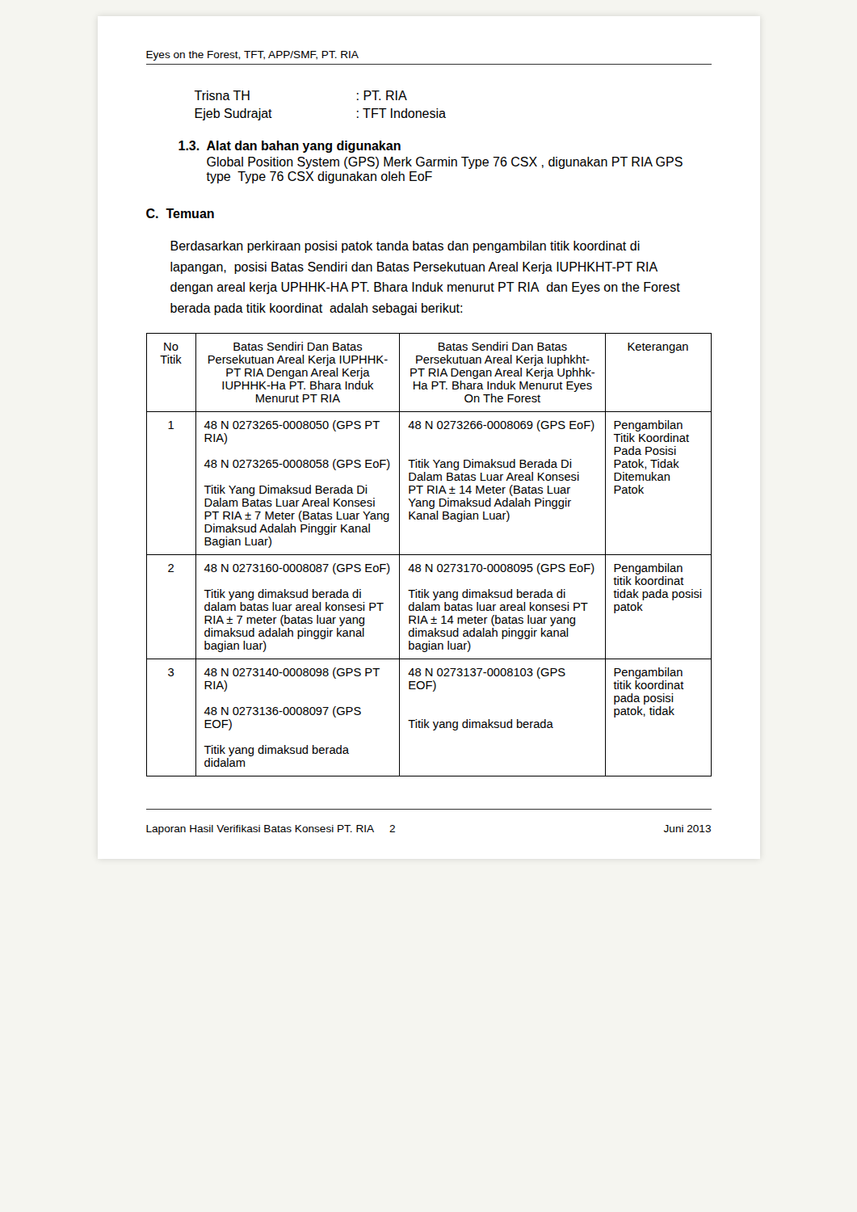Eyes on the Forest, TFT, APP/SMF, PT. RIA
Trisna TH: PT. RIA
Ejeb Sudrajat: TFT Indonesia
1.3. Alat dan bahan yang digunakan
Global Position System (GPS) Merk Garmin Type 76 CSX , digunakan PT RIA GPS type Type 76 CSX digunakan oleh EoF
C. Temuan
Berdasarkan perkiraan posisi patok tanda batas dan pengambilan titik koordinat di lapangan, posisi Batas Sendiri dan Batas Persekutuan Areal Kerja IUPHKHT-PT RIA dengan areal kerja UPHHK-HA PT. Bhara Induk menurut PT RIA dan Eyes on the Forest berada pada titik koordinat adalah sebagai berikut:
| No Titik | Batas Sendiri Dan Batas Persekutuan Areal Kerja IUPHHK-PT RIA Dengan Areal Kerja IUPHHK-Ha PT. Bhara Induk Menurut PT RIA | Batas Sendiri Dan Batas Persekutuan Areal Kerja Iuphkht-PT RIA Dengan Areal Kerja Uphhk-Ha PT. Bhara Induk Menurut Eyes On The Forest | Keterangan |
| --- | --- | --- | --- |
| 1 | 48 N 0273265-0008050 (GPS PT RIA) 48 N 0273265-0008058 (GPS EoF) Titik Yang Dimaksud Berada Di Dalam Batas Luar Areal Konsesi PT RIA ± 7 Meter (Batas Luar Yang Dimaksud Adalah Pinggir Kanal Bagian Luar) | 48 N 0273266-0008069 (GPS EoF) Titik Yang Dimaksud Berada Di Dalam Batas Luar Areal Konsesi PT RIA ± 14 Meter (Batas Luar Yang Dimaksud Adalah Pinggir Kanal Bagian Luar) | Pengambilan Titik Koordinat Pada Posisi Patok, Tidak Ditemukan Patok |
| 2 | 48 N 0273160-0008087 (GPS EoF) Titik yang dimaksud berada di dalam batas luar areal konsesi PT RIA ± 7 meter (batas luar yang dimaksud adalah pinggir kanal bagian luar) | 48 N 0273170-0008095 (GPS EoF) Titik yang dimaksud berada di dalam batas luar areal konsesi PT RIA ± 14 meter (batas luar yang dimaksud adalah pinggir kanal bagian luar) | Pengambilan titik koordinat tidak pada posisi patok |
| 3 | 48 N 0273140-0008098 (GPS PT RIA) 48 N 0273136-0008097 (GPS EOF) Titik yang dimaksud berada didalam | 48 N 0273137-0008103 (GPS EOF) Titik yang dimaksud berada | Pengambilan titik koordinat pada posisi patok, tidak |
Laporan Hasil Verifikasi Batas Konsesi PT. RIA 2
   
Juni 2013